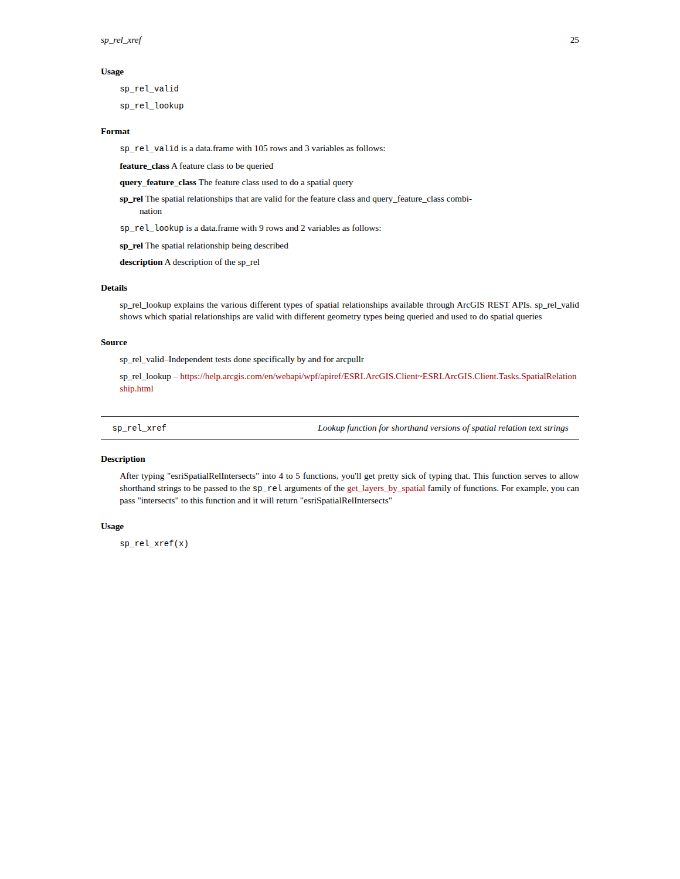sp_rel_xref 25
Usage
sp_rel_valid
sp_rel_lookup
Format
sp_rel_valid is a data.frame with 105 rows and 3 variables as follows:
feature_class A feature class to be queried
query_feature_class The feature class used to do a spatial query
sp_rel The spatial relationships that are valid for the feature class and query_feature_class combi-
nation
sp_rel_lookup is a data.frame with 9 rows and 2 variables as follows:
sp_rel The spatial relationship being described
description A description of the sp_rel
Details
sp_rel_lookup explains the various different types of spatial relationships available through ArcGIS REST APIs. sp_rel_valid shows which spatial relationships are valid with different geometry types being queried and used to do spatial queries
Source
sp_rel_valid–Independent tests done specifically by and for arcpullr
sp_rel_lookup – https://help.arcgis.com/en/webapi/wpf/apiref/ESRI.ArcGIS.Client~ESRI.ArcGIS.Client.Tasks.SpatialRelationship.html
sp_rel_xref Lookup function for shorthand versions of spatial relation text strings
Description
After typing "esriSpatialRelIntersects" into 4 to 5 functions, you'll get pretty sick of typing that. This function serves to allow shorthand strings to be passed to the sp_rel arguments of the get_layers_by_spatial family of functions. For example, you can pass "intersects" to this function and it will return "esriSpatialRelIntersects"
Usage
sp_rel_xref(x)